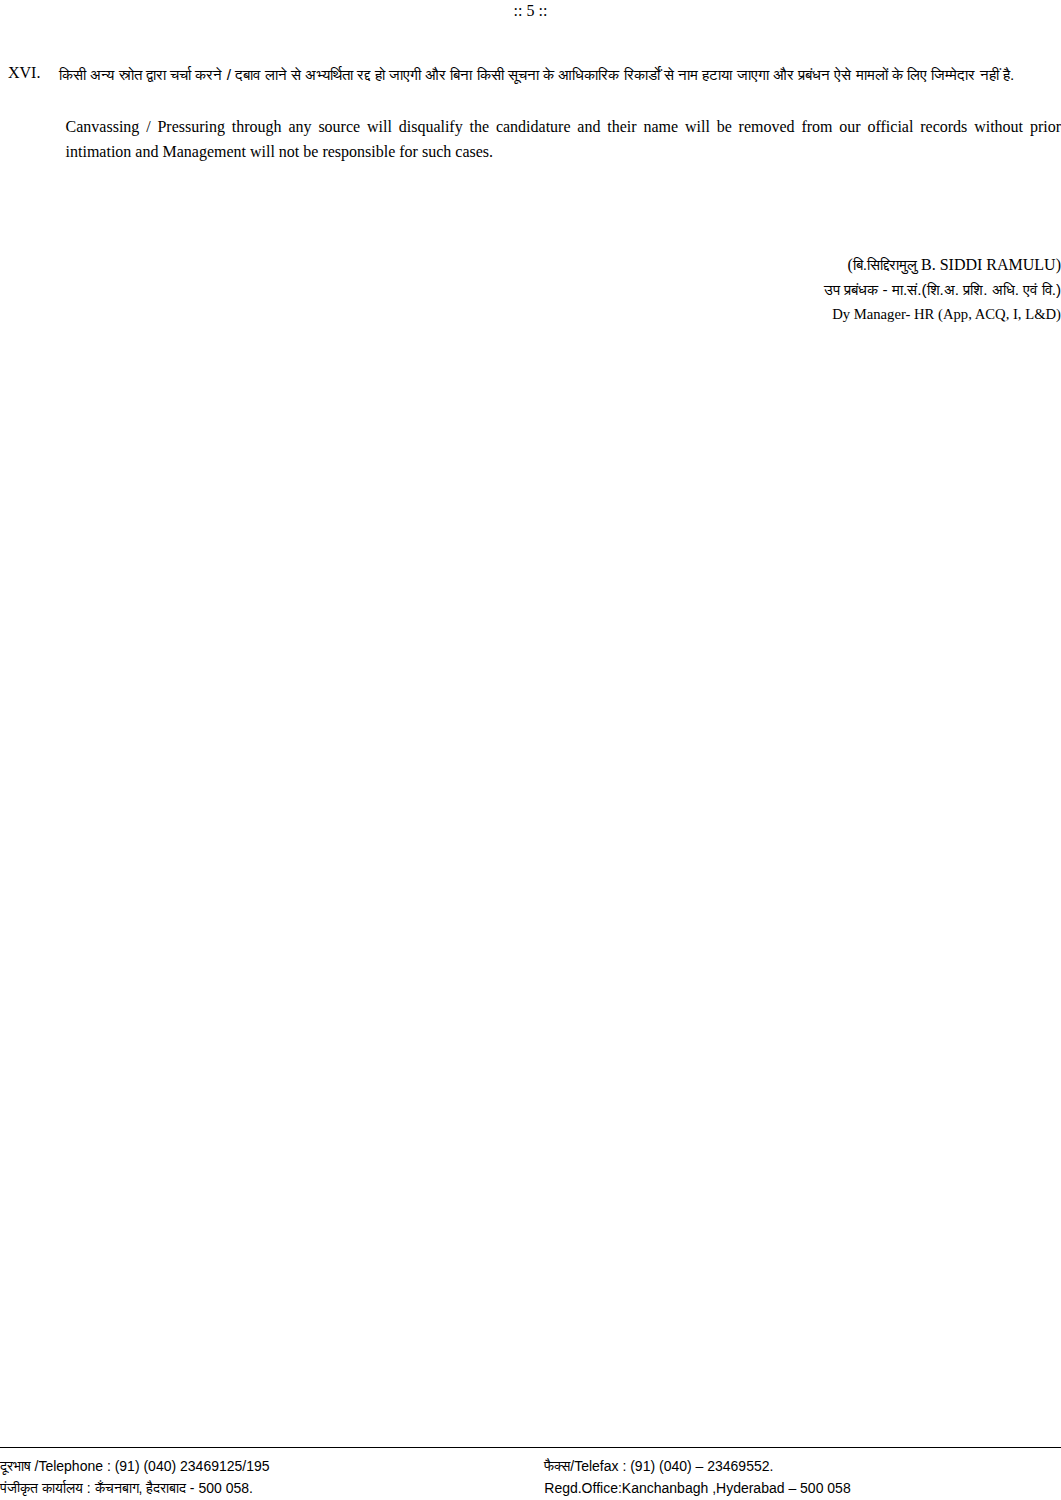:: 5 ::
XVI.
किसी अन्य स्रोत द्वारा चर्चा करने / दबाव लाने से अभ्यर्थिता रद्द हो जाएगी और बिना किसी सूचना के आधिकारिक रिकार्डों से नाम हटाया जाएगा और प्रबंधन ऐसे मामलों के लिए जिम्मेदार नहीं है.
Canvassing / Pressuring through any source will disqualify the candidature and their name will be removed from our official records without prior intimation and Management will not be responsible for such cases.
(बि.सिद्दिरामुलु B. SIDDI RAMULU)
उप प्रबंधक - मा.सं.(शि.अ. प्रशि. अधि. एवं वि.)
Dy Manager- HR (App, ACQ, I, L&D)
| दूरभाष /Telephone : (91) (040) 23469125/195 | फैक्स /Telefax : (91) (040) – 23469552. |
| पंजीकृत कार्यालय : कँचनबाग, हैदराबाद - 500 058. | Regd.Office:Kanchanbagh ,Hyderabad – 500 058 |